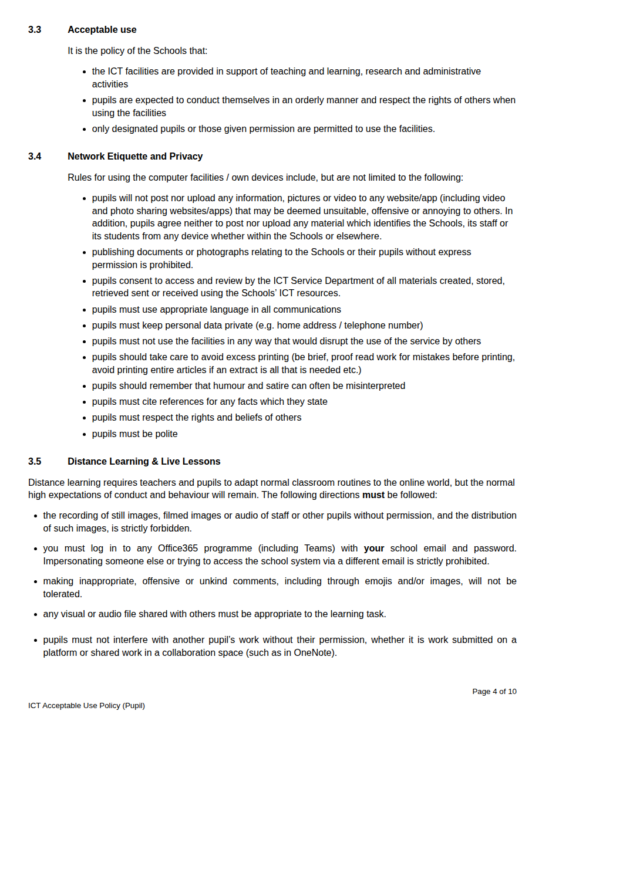3.3 Acceptable use
It is the policy of the Schools that:
the ICT facilities are provided in support of teaching and learning, research and administrative activities
pupils are expected to conduct themselves in an orderly manner and respect the rights of others when using the facilities
only designated pupils or those given permission are permitted to use the facilities.
3.4 Network Etiquette and Privacy
Rules for using the computer facilities / own devices include, but are not limited to the following:
pupils will not post nor upload any information, pictures or video to any website/app (including video and photo sharing websites/apps) that may be deemed unsuitable, offensive or annoying to others. In addition, pupils agree neither to post nor upload any material which identifies the Schools, its staff or its students from any device whether within the Schools or elsewhere.
publishing documents or photographs relating to the Schools or their pupils without express permission is prohibited.
pupils consent to access and review by the ICT Service Department of all materials created, stored, retrieved sent or received using the Schools’ ICT resources.
pupils must use appropriate language in all communications
pupils must keep personal data private (e.g. home address / telephone number)
pupils must not use the facilities in any way that would disrupt the use of the service by others
pupils should take care to avoid excess printing (be brief, proof read work for mistakes before printing, avoid printing entire articles if an extract is all that is needed etc.)
pupils should remember that humour and satire can often be misinterpreted
pupils must cite references for any facts which they state
pupils must respect the rights and beliefs of others
pupils must be polite
3.5 Distance Learning & Live Lessons
Distance learning requires teachers and pupils to adapt normal classroom routines to the online world, but the normal high expectations of conduct and behaviour will remain. The following directions must be followed:
the recording of still images, filmed images or audio of staff or other pupils without permission, and the distribution of such images, is strictly forbidden.
you must log in to any Office365 programme (including Teams) with your school email and password. Impersonating someone else or trying to access the school system via a different email is strictly prohibited.
making inappropriate, offensive or unkind comments, including through emojis and/or images, will not be tolerated.
any visual or audio file shared with others must be appropriate to the learning task.
pupils must not interfere with another pupil’s work without their permission, whether it is work submitted on a platform or shared work in a collaboration space (such as in OneNote).
Page 4 of 10
ICT Acceptable Use Policy (Pupil)